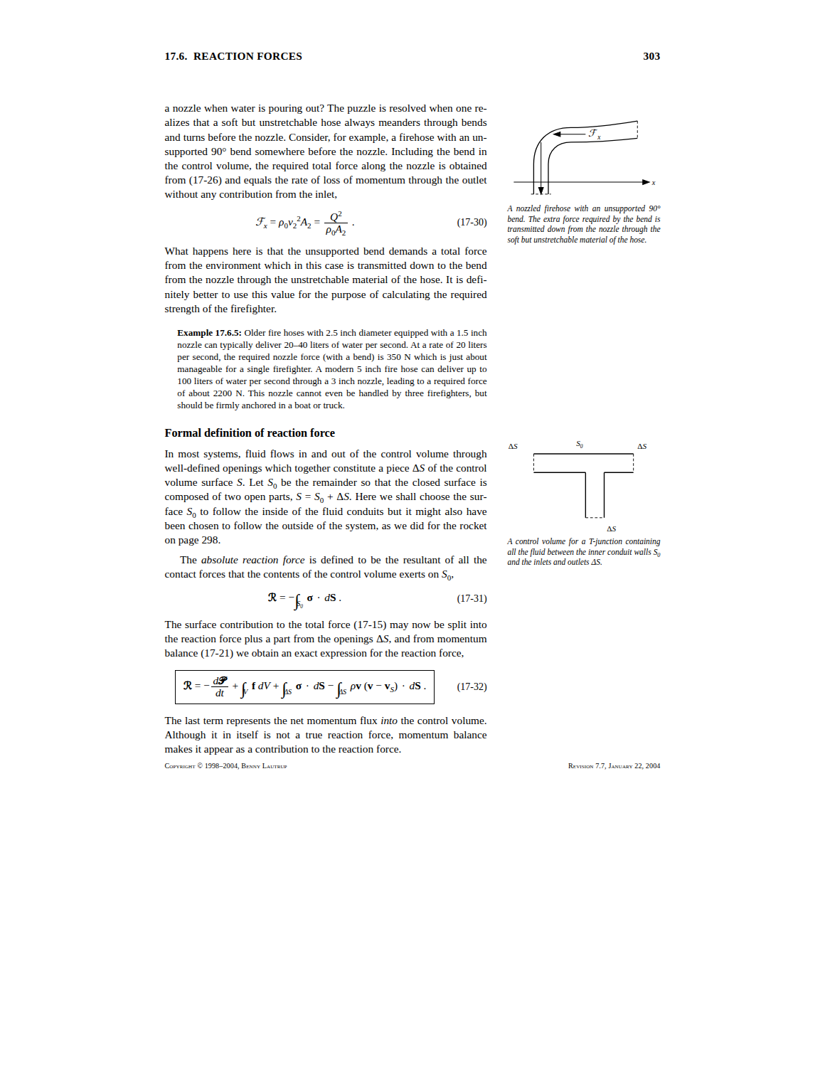17.6. Reaction forces
303
a nozzle when water is pouring out? The puzzle is resolved when one realizes that a soft but unstretchable hose always meanders through bends and turns before the nozzle. Consider, for example, a firehose with an unsupported 90° bend somewhere before the nozzle. Including the bend in the control volume, the required total force along the nozzle is obtained from (17-26) and equals the rate of loss of momentum through the outlet without any contribution from the inlet,
ℱx = ρ0v22A2 = Q2 ρ0A2 .
(17-30)
What happens here is that the unsupported bend demands a total force from the environment which in this case is transmitted down to the bend from the nozzle through the unstretchable material of the hose. It is definitely better to use this value for the purpose of calculating the required strength of the firefighter.
Example 17.6.5: Older fire hoses with 2.5 inch diameter equipped with a 1.5 inch nozzle can typically deliver 20–40 liters of water per second. At a rate of 20 liters per second, the required nozzle force (with a bend) is 350 N which is just about manageable for a single firefighter. A modern 5 inch fire hose can deliver up to 100 liters of water per second through a 3 inch nozzle, leading to a required force of about 2200 N. This nozzle cannot even be handled by three firefighters, but should be firmly anchored in a boat or truck.
Formal definition of reaction force
In most systems, fluid flows in and out of the control volume through well-defined openings which together constitute a piece ΔS of the control volume surface S. Let S0 be the remainder so that the closed surface is composed of two open parts, S = S0 + ΔS. Here we shall choose the surface S0 to follow the inside of the fluid conduits but it might also have been chosen to follow the outside of the system, as we did for the rocket on page 298.
The absolute reaction force is defined to be the resultant of all the contact forces that the contents of the control volume exerts on S0,
ℛ = −∫S0 σ · dS .
(17-31)
The surface contribution to the total force (17-15) may now be split into the reaction force plus a part from the openings ΔS, and from momentum balance (17-21) we obtain an exact expression for the reaction force,
ℛ = −d𝒫 dt + ∫V f dV + ∫ΔS σ · dS − ∫ΔS ρv (v − vS) · dS .
(17-32)
The last term represents the net momentum flux into the control volume. Al­though it in itself is not a true reaction force, momentum balance makes it appear as a contribution to the reaction force.
ℱ x x
A nozzled firehose with an unsupported 90° bend. The extra force required by the bend is transmitted down from the nozzle through the soft but unstretchable material of the hose.
ΔS S0 ΔS ΔS
A control volume for a T-junction containing all the fluid between the inner conduit walls S0 and the inlets and outlets ΔS.
Copyright © 1998–2004, Benny Lautrup
Revision 7.7, January 22, 2004